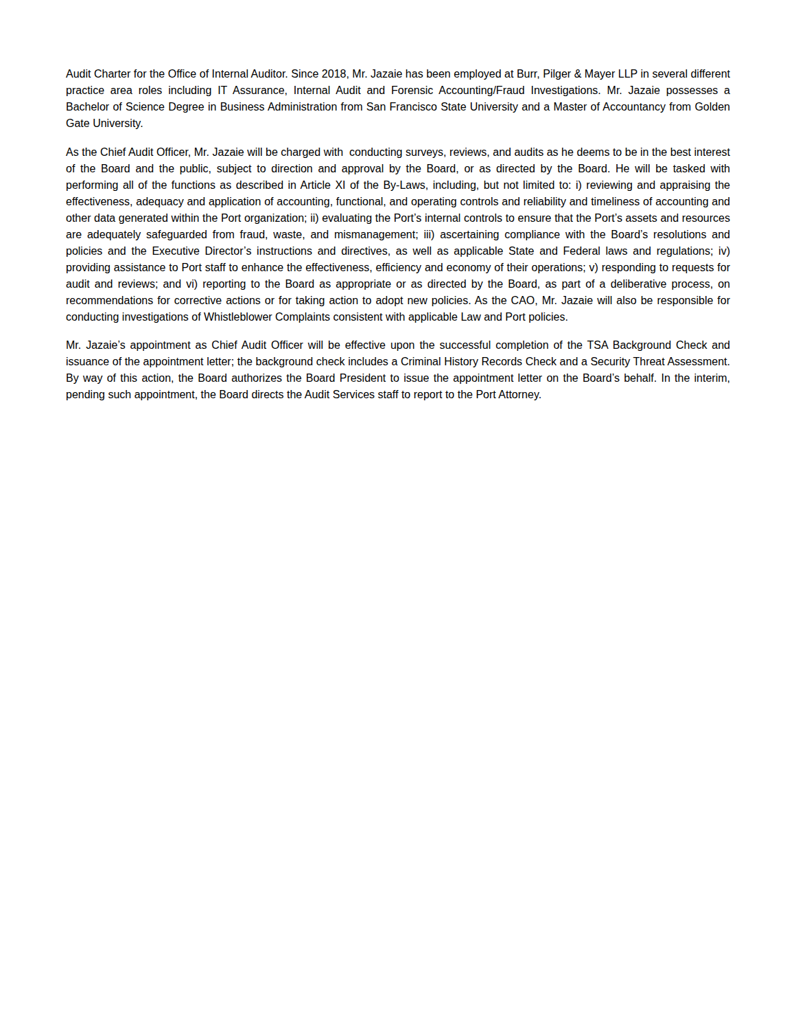Audit Charter for the Office of Internal Auditor. Since 2018, Mr. Jazaie has been employed at Burr, Pilger & Mayer LLP in several different practice area roles including IT Assurance, Internal Audit and Forensic Accounting/Fraud Investigations. Mr. Jazaie possesses a Bachelor of Science Degree in Business Administration from San Francisco State University and a Master of Accountancy from Golden Gate University.
As the Chief Audit Officer, Mr. Jazaie will be charged with conducting surveys, reviews, and audits as he deems to be in the best interest of the Board and the public, subject to direction and approval by the Board, or as directed by the Board. He will be tasked with performing all of the functions as described in Article XI of the By-Laws, including, but not limited to: i) reviewing and appraising the effectiveness, adequacy and application of accounting, functional, and operating controls and reliability and timeliness of accounting and other data generated within the Port organization; ii) evaluating the Port’s internal controls to ensure that the Port’s assets and resources are adequately safeguarded from fraud, waste, and mismanagement; iii) ascertaining compliance with the Board’s resolutions and policies and the Executive Director’s instructions and directives, as well as applicable State and Federal laws and regulations; iv) providing assistance to Port staff to enhance the effectiveness, efficiency and economy of their operations; v) responding to requests for audit and reviews; and vi) reporting to the Board as appropriate or as directed by the Board, as part of a deliberative process, on recommendations for corrective actions or for taking action to adopt new policies. As the CAO, Mr. Jazaie will also be responsible for conducting investigations of Whistleblower Complaints consistent with applicable Law and Port policies.
Mr. Jazaie’s appointment as Chief Audit Officer will be effective upon the successful completion of the TSA Background Check and issuance of the appointment letter; the background check includes a Criminal History Records Check and a Security Threat Assessment. By way of this action, the Board authorizes the Board President to issue the appointment letter on the Board’s behalf. In the interim, pending such appointment, the Board directs the Audit Services staff to report to the Port Attorney.